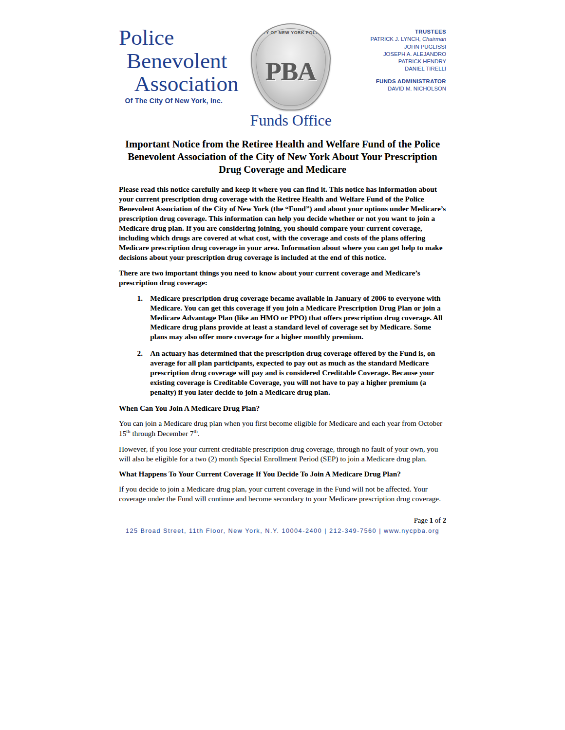Police Benevolent Association
Of The City Of New York, Inc.
CITY OF NEW YORK POLICE
PBA
®
Funds Office
TRUSTEES
PATRICK J. LYNCH, Chairman
JOHN PUGLISSI
JOSEPH A. ALEJANDRO
PATRICK HENDRY
DANIEL TIRELLI
FUNDS ADMINISTRATOR
DAVID M. NICHOLSON
Important Notice from the Retiree Health and Welfare Fund of the Police Benevolent Association of the City of New York About Your Prescription Drug Coverage and Medicare
Please read this notice carefully and keep it where you can find it. This notice has information about your current prescription drug coverage with the Retiree Health and Welfare Fund of the Police Benevolent Association of the City of New York (the “Fund”) and about your options under Medicare’s prescription drug coverage. This information can help you decide whether or not you want to join a Medicare drug plan. If you are considering joining, you should compare your current coverage, including which drugs are covered at what cost, with the coverage and costs of the plans offering Medicare prescription drug coverage in your area. Information about where you can get help to make decisions about your prescription drug coverage is included at the end of this notice.
There are two important things you need to know about your current coverage and Medicare’s prescription drug coverage:
Medicare prescription drug coverage became available in January of 2006 to everyone with Medicare. You can get this coverage if you join a Medicare Prescription Drug Plan or join a Medicare Advantage Plan (like an HMO or PPO) that offers prescription drug coverage. All Medicare drug plans provide at least a standard level of coverage set by Medicare. Some plans may also offer more coverage for a higher monthly premium.
An actuary has determined that the prescription drug coverage offered by the Fund is, on average for all plan participants, expected to pay out as much as the standard Medicare prescription drug coverage will pay and is considered Creditable Coverage. Because your existing coverage is Creditable Coverage, you will not have to pay a higher premium (a penalty) if you later decide to join a Medicare drug plan.
When Can You Join A Medicare Drug Plan?
You can join a Medicare drug plan when you first become eligible for Medicare and each year from October 15th through December 7th.
However, if you lose your current creditable prescription drug coverage, through no fault of your own, you will also be eligible for a two (2) month Special Enrollment Period (SEP) to join a Medicare drug plan.
What Happens To Your Current Coverage If You Decide To Join A Medicare Drug Plan?
If you decide to join a Medicare drug plan, your current coverage in the Fund will not be affected. Your coverage under the Fund will continue and become secondary to your Medicare prescription drug coverage.
Page 1 of 2
125 Broad Street, 11th Floor, New York, N.Y. 10004-2400 | 212-349-7560 | www.nycpba.org